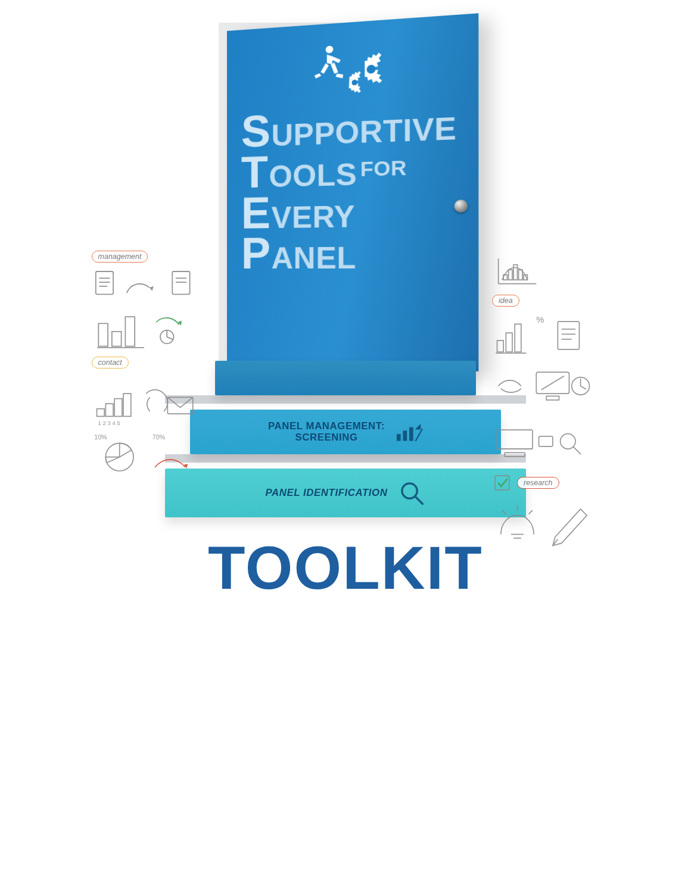Supportive
Tools for
Every
Panel
Panel Management:
Screening
Panel Identification
management contact 1 2 3 4 5 10% 70%
idea %
research
Supportive Tools for Every Panel (STEP): steps labeled Panel Identification, Panel Management: Screening, leading up to a door.
TOOLKIT